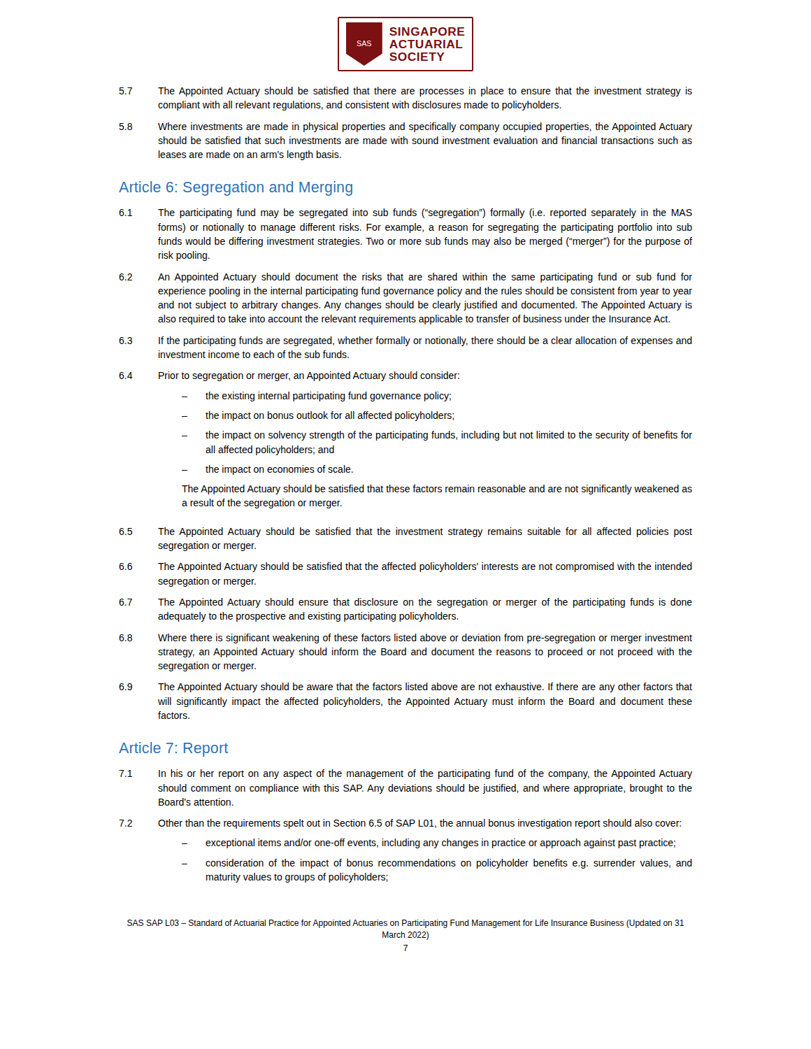SAS
SINGAPORE
ACTUARIAL
SOCIETY
5.7
The Appointed Actuary should be satisfied that there are processes in place to ensure that the investment strategy is compliant with all relevant regulations, and consistent with disclosures made to policyholders.
5.8
Where investments are made in physical properties and specifically company occupied properties, the Appointed Actuary should be satisfied that such investments are made with sound investment evaluation and financial transactions such as leases are made on an arm's length basis.
Article 6: Segregation and Merging
6.1
The participating fund may be segregated into sub funds (“segregation”) formally (i.e. reported separately in the MAS forms) or notionally to manage different risks. For example, a reason for segregating the participating portfolio into sub funds would be differing investment strategies. Two or more sub funds may also be merged (“merger”) for the purpose of risk pooling.
6.2
An Appointed Actuary should document the risks that are shared within the same participating fund or sub fund for experience pooling in the internal participating fund governance policy and the rules should be consistent from year to year and not subject to arbitrary changes. Any changes should be clearly justified and documented. The Appointed Actuary is also required to take into account the relevant requirements applicable to transfer of business under the Insurance Act.
6.3
If the participating funds are segregated, whether formally or notionally, there should be a clear allocation of expenses and investment income to each of the sub funds.
6.4
Prior to segregation or merger, an Appointed Actuary should consider:
the existing internal participating fund governance policy;
the impact on bonus outlook for all affected policyholders;
the impact on solvency strength of the participating funds, including but not limited to the security of benefits for all affected policyholders; and
the impact on economies of scale.
The Appointed Actuary should be satisfied that these factors remain reasonable and are not significantly weakened as a result of the segregation or merger.
6.5
The Appointed Actuary should be satisfied that the investment strategy remains suitable for all affected policies post segregation or merger.
6.6
The Appointed Actuary should be satisfied that the affected policyholders' interests are not compromised with the intended segregation or merger.
6.7
The Appointed Actuary should ensure that disclosure on the segregation or merger of the participating funds is done adequately to the prospective and existing participating policyholders.
6.8
Where there is significant weakening of these factors listed above or deviation from pre-segregation or merger investment strategy, an Appointed Actuary should inform the Board and document the reasons to proceed or not proceed with the segregation or merger.
6.9
The Appointed Actuary should be aware that the factors listed above are not exhaustive. If there are any other factors that will significantly impact the affected policyholders, the Appointed Actuary must inform the Board and document these factors.
Article 7: Report
7.1
In his or her report on any aspect of the management of the participating fund of the company, the Appointed Actuary should comment on compliance with this SAP. Any deviations should be justified, and where appropriate, brought to the Board's attention.
7.2
Other than the requirements spelt out in Section 6.5 of SAP L01, the annual bonus investigation report should also cover:
exceptional items and/or one-off events, including any changes in practice or approach against past practice;
consideration of the impact of bonus recommendations on policyholder benefits e.g. surrender values, and maturity values to groups of policyholders;
SAS SAP L03 – Standard of Actuarial Practice for Appointed Actuaries on Participating Fund Management for Life Insurance Business (Updated on 31 March 2022)
7